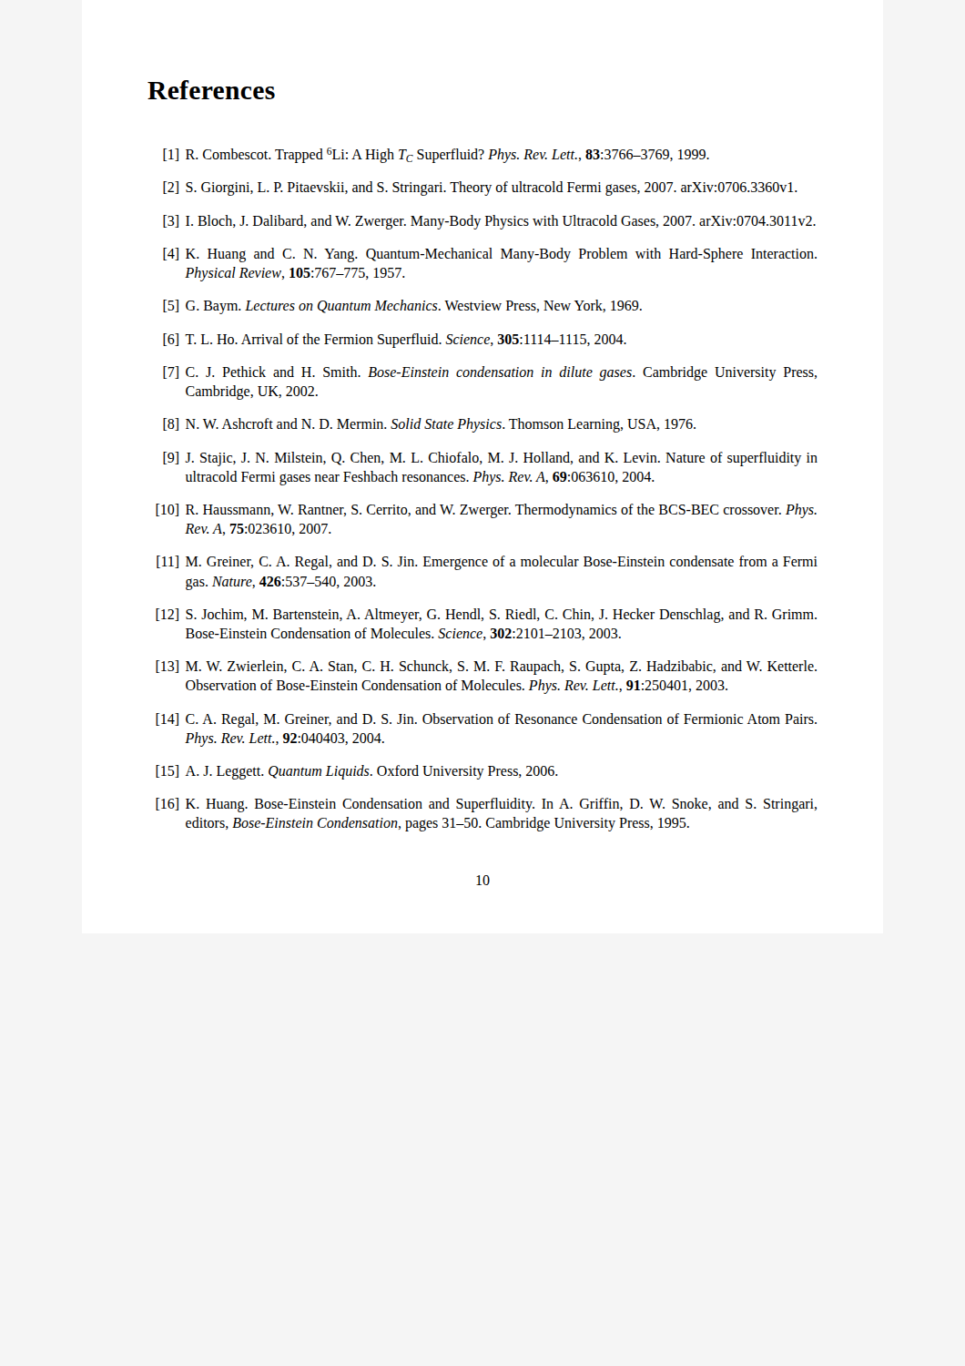References
[1] R. Combescot. Trapped 6Li: A High TC Superfluid? Phys. Rev. Lett., 83:3766–3769, 1999.
[2] S. Giorgini, L. P. Pitaevskii, and S. Stringari. Theory of ultracold Fermi gases, 2007. arXiv:0706.3360v1.
[3] I. Bloch, J. Dalibard, and W. Zwerger. Many-Body Physics with Ultracold Gases, 2007. arXiv:0704.3011v2.
[4] K. Huang and C. N. Yang. Quantum-Mechanical Many-Body Problem with Hard-Sphere Interaction. Physical Review, 105:767–775, 1957.
[5] G. Baym. Lectures on Quantum Mechanics. Westview Press, New York, 1969.
[6] T. L. Ho. Arrival of the Fermion Superfluid. Science, 305:1114–1115, 2004.
[7] C. J. Pethick and H. Smith. Bose-Einstein condensation in dilute gases. Cambridge University Press, Cambridge, UK, 2002.
[8] N. W. Ashcroft and N. D. Mermin. Solid State Physics. Thomson Learning, USA, 1976.
[9] J. Stajic, J. N. Milstein, Q. Chen, M. L. Chiofalo, M. J. Holland, and K. Levin. Nature of superfluidity in ultracold Fermi gases near Feshbach resonances. Phys. Rev. A, 69:063610, 2004.
[10] R. Haussmann, W. Rantner, S. Cerrito, and W. Zwerger. Thermodynamics of the BCS-BEC crossover. Phys. Rev. A, 75:023610, 2007.
[11] M. Greiner, C. A. Regal, and D. S. Jin. Emergence of a molecular Bose-Einstein condensate from a Fermi gas. Nature, 426:537–540, 2003.
[12] S. Jochim, M. Bartenstein, A. Altmeyer, G. Hendl, S. Riedl, C. Chin, J. Hecker Denschlag, and R. Grimm. Bose-Einstein Condensation of Molecules. Science, 302:2101–2103, 2003.
[13] M. W. Zwierlein, C. A. Stan, C. H. Schunck, S. M. F. Raupach, S. Gupta, Z. Hadzibabic, and W. Ketterle. Observation of Bose-Einstein Condensation of Molecules. Phys. Rev. Lett., 91:250401, 2003.
[14] C. A. Regal, M. Greiner, and D. S. Jin. Observation of Resonance Condensation of Fermionic Atom Pairs. Phys. Rev. Lett., 92:040403, 2004.
[15] A. J. Leggett. Quantum Liquids. Oxford University Press, 2006.
[16] K. Huang. Bose-Einstein Condensation and Superfluidity. In A. Griffin, D. W. Snoke, and S. Stringari, editors, Bose-Einstein Condensation, pages 31–50. Cambridge University Press, 1995.
10